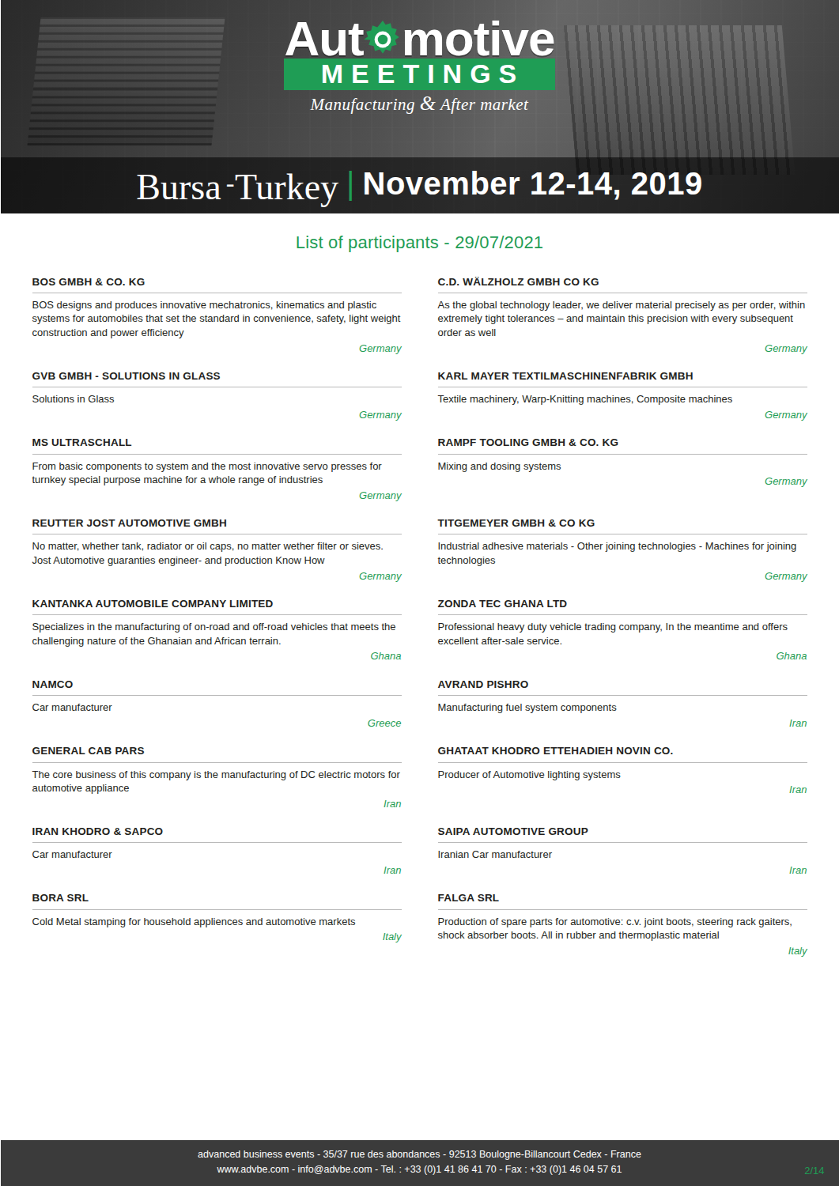Aut motive
MEETINGS
Manufacturing & After market
Bursa-Turkey|November 12-14, 2019
List of participants - 29/07/2021
BOS GmbH & Co. KG
BOS designs and produces innovative mechatronics, kinematics and plastic systems for automobiles that set the standard in convenience, safety, light weight construction and power efficiency
Germany
C.D. Wälzholz GmbH Co KG
As the global technology leader, we deliver material precisely as per order, within extremely tight tolerances – and maintain this precision with every subsequent order as well
Germany
GVB GmbH - Solutions in Glass
Solutions in Glass
Germany
Karl Mayer Textilmaschinenfabrik GmbH
Textile machinery, Warp-Knitting machines, Composite machines
Germany
MS Ultraschall
From basic components to system and the most innovative servo presses for turnkey special purpose machine for a whole range of industries
Germany
RAMPF Tooling GmbH & Co. KG
Mixing and dosing systems
Germany
Reutter Jost Automotive GmbH
No matter, whether tank, radiator or oil caps, no matter wether filter or sieves. Jost Automotive guaranties engineer- and production Know How
Germany
Titgemeyer GmbH & Co KG
Industrial adhesive materials - Other joining technologies - Machines for joining technologies
Germany
Kantanka Automobile Company Limited
Specializes in the manufacturing of on-road and off-road vehicles that meets the challenging nature of the Ghanaian and African terrain.
Ghana
Zonda Tec Ghana Ltd
Professional heavy duty vehicle trading company, In the meantime and offers excellent after-sale service.
Ghana
NAMCO
Car manufacturer
Greece
Avrand Pishro
Manufacturing fuel system components
Iran
General Cab Pars
The core business of this company is the manufacturing of DC electric motors for automotive appliance
Iran
Ghataat Khodro Ettehadieh Novin Co.
Producer of Automotive lighting systems
Iran
Iran Khodro & Sapco
Car manufacturer
Iran
Saipa Automotive Group
Iranian Car manufacturer
Iran
Bora Srl
Cold Metal stamping for household appliences and automotive markets
Italy
Falga Srl
Production of spare parts for automotive: c.v. joint boots, steering rack gaiters, shock absorber boots. All in rubber and thermoplastic material
Italy
advanced business events - 35/37 rue des abondances - 92513 Boulogne-Billancourt Cedex - France
www.advbe.com - info@advbe.com - Tel. : +33 (0)1 41 86 41 70 - Fax : +33 (0)1 46 04 57 61
2/14